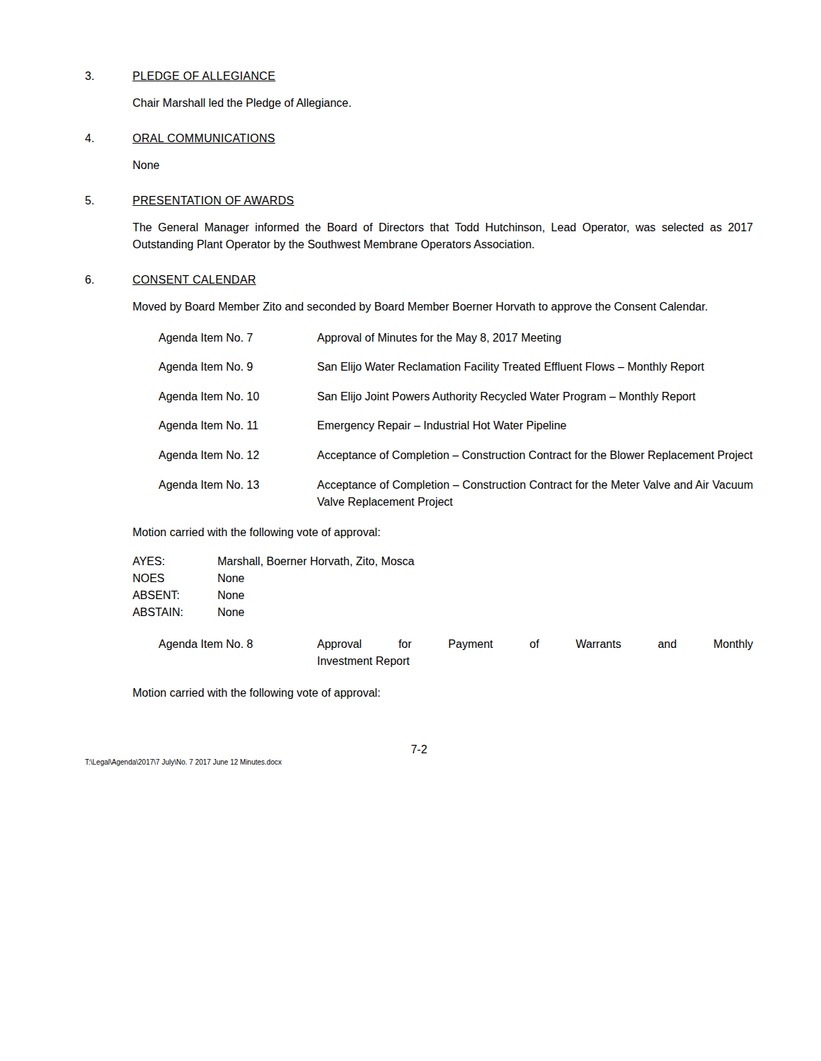3. PLEDGE OF ALLEGIANCE
Chair Marshall led the Pledge of Allegiance.
4. ORAL COMMUNICATIONS
None
5. PRESENTATION OF AWARDS
The General Manager informed the Board of Directors that Todd Hutchinson, Lead Operator, was selected as 2017 Outstanding Plant Operator by the Southwest Membrane Operators Association.
6. CONSENT CALENDAR
Moved by Board Member Zito and seconded by Board Member Boerner Horvath to approve the Consent Calendar.
Agenda Item No. 7 Approval of Minutes for the May 8, 2017 Meeting
Agenda Item No. 9 San Elijo Water Reclamation Facility Treated Effluent Flows – Monthly Report
Agenda Item No. 10 San Elijo Joint Powers Authority Recycled Water Program – Monthly Report
Agenda Item No. 11 Emergency Repair – Industrial Hot Water Pipeline
Agenda Item No. 12 Acceptance of Completion – Construction Contract for the Blower Replacement Project
Agenda Item No. 13 Acceptance of Completion – Construction Contract for the Meter Valve and Air Vacuum Valve Replacement Project
Motion carried with the following vote of approval:
AYES: Marshall, Boerner Horvath, Zito, Mosca
NOES None
ABSENT: None
ABSTAIN: None
Agenda Item No. 8 Approval for Payment of Warrants and Monthly Investment Report
Motion carried with the following vote of approval:
7-2
T:\Legal\Agenda\2017\7 July\No. 7 2017 June 12 Minutes.docx